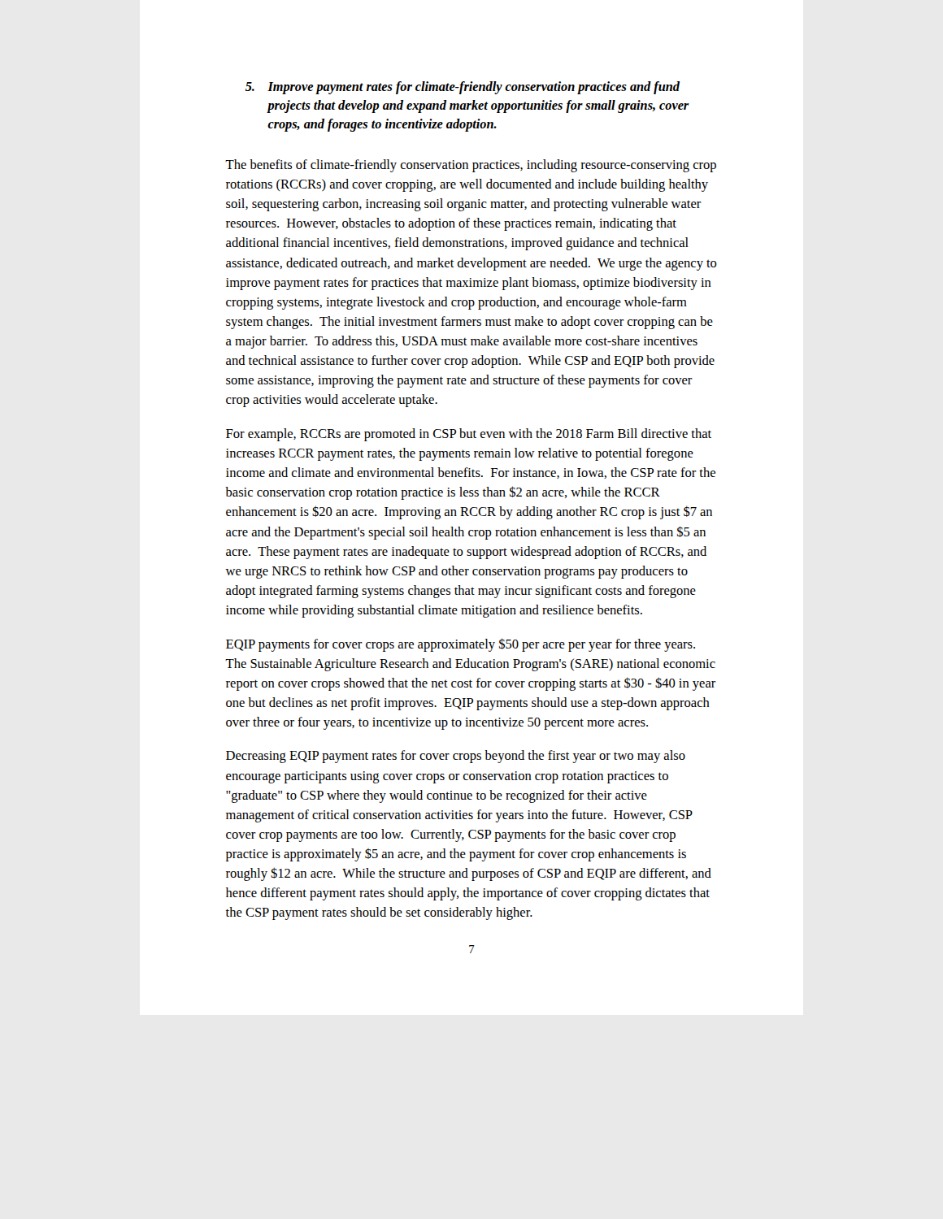Improve payment rates for climate-friendly conservation practices and fund projects that develop and expand market opportunities for small grains, cover crops, and forages to incentivize adoption.
The benefits of climate-friendly conservation practices, including resource-conserving crop rotations (RCCRs) and cover cropping, are well documented and include building healthy soil, sequestering carbon, increasing soil organic matter, and protecting vulnerable water resources. However, obstacles to adoption of these practices remain, indicating that additional financial incentives, field demonstrations, improved guidance and technical assistance, dedicated outreach, and market development are needed. We urge the agency to improve payment rates for practices that maximize plant biomass, optimize biodiversity in cropping systems, integrate livestock and crop production, and encourage whole-farm system changes. The initial investment farmers must make to adopt cover cropping can be a major barrier. To address this, USDA must make available more cost-share incentives and technical assistance to further cover crop adoption. While CSP and EQIP both provide some assistance, improving the payment rate and structure of these payments for cover crop activities would accelerate uptake.
For example, RCCRs are promoted in CSP but even with the 2018 Farm Bill directive that increases RCCR payment rates, the payments remain low relative to potential foregone income and climate and environmental benefits. For instance, in Iowa, the CSP rate for the basic conservation crop rotation practice is less than $2 an acre, while the RCCR enhancement is $20 an acre. Improving an RCCR by adding another RC crop is just $7 an acre and the Department's special soil health crop rotation enhancement is less than $5 an acre. These payment rates are inadequate to support widespread adoption of RCCRs, and we urge NRCS to rethink how CSP and other conservation programs pay producers to adopt integrated farming systems changes that may incur significant costs and foregone income while providing substantial climate mitigation and resilience benefits.
EQIP payments for cover crops are approximately $50 per acre per year for three years. The Sustainable Agriculture Research and Education Program's (SARE) national economic report on cover crops showed that the net cost for cover cropping starts at $30 - $40 in year one but declines as net profit improves. EQIP payments should use a step-down approach over three or four years, to incentivize up to incentivize 50 percent more acres.
Decreasing EQIP payment rates for cover crops beyond the first year or two may also encourage participants using cover crops or conservation crop rotation practices to "graduate" to CSP where they would continue to be recognized for their active management of critical conservation activities for years into the future. However, CSP cover crop payments are too low. Currently, CSP payments for the basic cover crop practice is approximately $5 an acre, and the payment for cover crop enhancements is roughly $12 an acre. While the structure and purposes of CSP and EQIP are different, and hence different payment rates should apply, the importance of cover cropping dictates that the CSP payment rates should be set considerably higher.
7